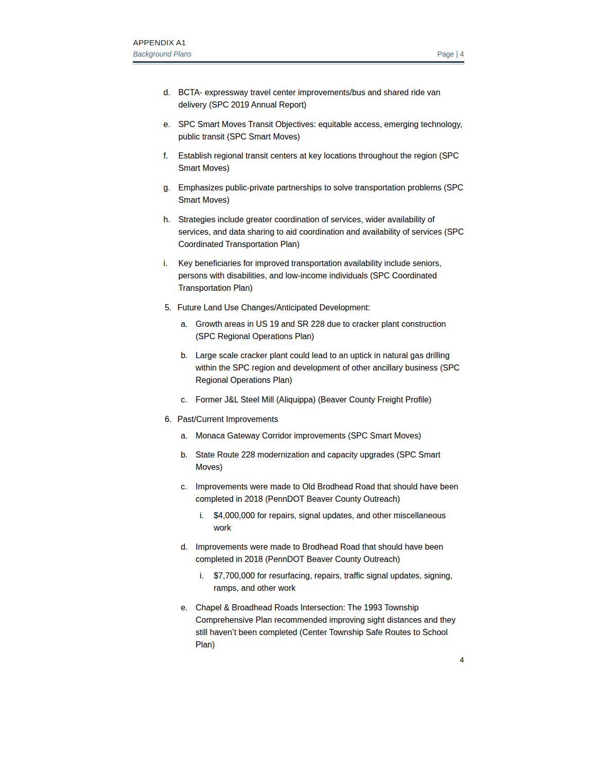APPENDIX A1
Background Plans Page | 4
d. BCTA- expressway travel center improvements/bus and shared ride van delivery (SPC 2019 Annual Report)
e. SPC Smart Moves Transit Objectives: equitable access, emerging technology, public transit (SPC Smart Moves)
f. Establish regional transit centers at key locations throughout the region (SPC Smart Moves)
g. Emphasizes public-private partnerships to solve transportation problems (SPC Smart Moves)
h. Strategies include greater coordination of services, wider availability of services, and data sharing to aid coordination and availability of services (SPC Coordinated Transportation Plan)
i. Key beneficiaries for improved transportation availability include seniors, persons with disabilities, and low-income individuals (SPC Coordinated Transportation Plan)
5. Future Land Use Changes/Anticipated Development:
a. Growth areas in US 19 and SR 228 due to cracker plant construction (SPC Regional Operations Plan)
b. Large scale cracker plant could lead to an uptick in natural gas drilling within the SPC region and development of other ancillary business (SPC Regional Operations Plan)
c. Former J&L Steel Mill (Aliquippa) (Beaver County Freight Profile)
6. Past/Current Improvements
a. Monaca Gateway Corridor improvements (SPC Smart Moves)
b. State Route 228 modernization and capacity upgrades (SPC Smart Moves)
c. Improvements were made to Old Brodhead Road that should have been completed in 2018 (PennDOT Beaver County Outreach)
i.$4,000,000 for repairs, signal updates, and other miscellaneous work
d. Improvements were made to Brodhead Road that should have been completed in 2018 (PennDOT Beaver County Outreach)
i.$7,700,000 for resurfacing, repairs, traffic signal updates, signing, ramps, and other work
e. Chapel & Broadhead Roads Intersection: The 1993 Township Comprehensive Plan recommended improving sight distances and they still haven’t been completed (Center Township Safe Routes to School Plan)
4